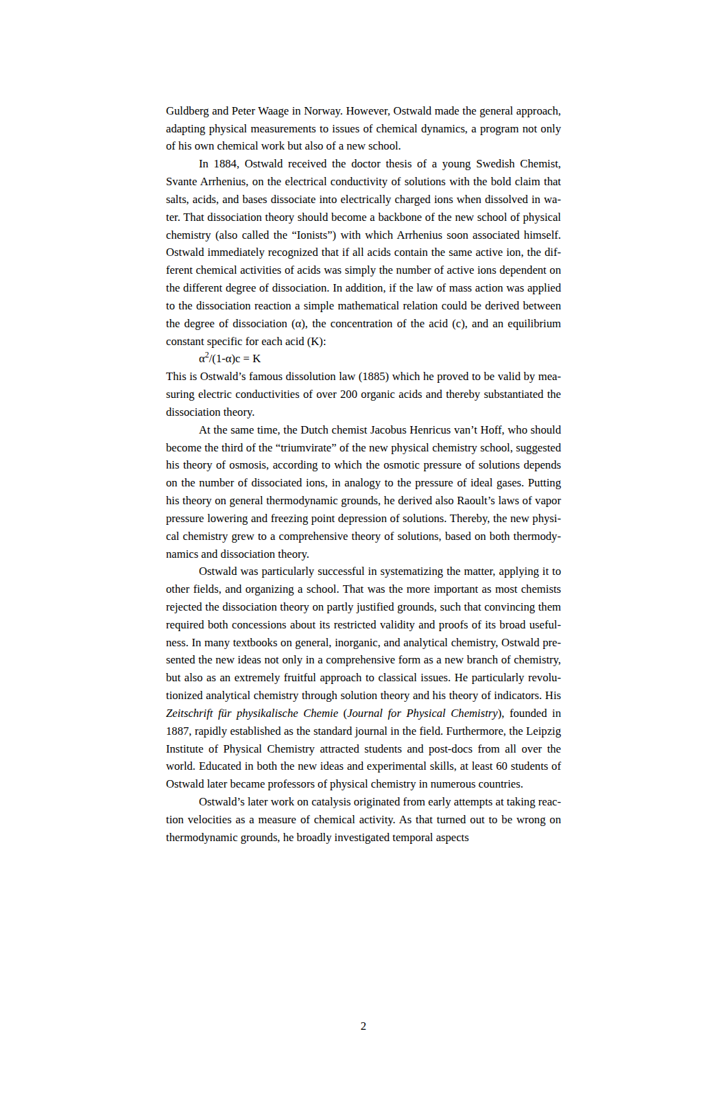Guldberg and Peter Waage in Norway. However, Ostwald made the general approach, adapting physical measurements to issues of chemical dynamics, a program not only of his own chemical work but also of a new school.
In 1884, Ostwald received the doctor thesis of a young Swedish Chemist, Svante Arrhenius, on the electrical conductivity of solutions with the bold claim that salts, acids, and bases dissociate into electrically charged ions when dissolved in water. That dissociation theory should become a backbone of the new school of physical chemistry (also called the “Ionists”) with which Arrhenius soon associated himself. Ostwald immediately recognized that if all acids contain the same active ion, the different chemical activities of acids was simply the number of active ions dependent on the different degree of dissociation. In addition, if the law of mass action was applied to the dissociation reaction a simple mathematical relation could be derived between the degree of dissociation (α), the concentration of the acid (c), and an equilibrium constant specific for each acid (K):
α2/(1-α)c = K
This is Ostwald’s famous dissolution law (1885) which he proved to be valid by measuring electric conductivities of over 200 organic acids and thereby substantiated the dissociation theory.
At the same time, the Dutch chemist Jacobus Henricus van’t Hoff, who should become the third of the “triumvirate” of the new physical chemistry school, suggested his theory of osmosis, according to which the osmotic pressure of solutions depends on the number of dissociated ions, in analogy to the pressure of ideal gases. Putting his theory on general thermodynamic grounds, he derived also Raoult’s laws of vapor pressure lowering and freezing point depression of solutions. Thereby, the new physical chemistry grew to a comprehensive theory of solutions, based on both thermodynamics and dissociation theory.
Ostwald was particularly successful in systematizing the matter, applying it to other fields, and organizing a school. That was the more important as most chemists rejected the dissociation theory on partly justified grounds, such that convincing them required both concessions about its restricted validity and proofs of its broad usefulness. In many textbooks on general, inorganic, and analytical chemistry, Ostwald presented the new ideas not only in a comprehensive form as a new branch of chemistry, but also as an extremely fruitful approach to classical issues. He particularly revolutionized analytical chemistry through solution theory and his theory of indicators. His Zeitschrift für physikalische Chemie (Journal for Physical Chemistry), founded in 1887, rapidly established as the standard journal in the field. Furthermore, the Leipzig Institute of Physical Chemistry attracted students and post-docs from all over the world. Educated in both the new ideas and experimental skills, at least 60 students of Ostwald later became professors of physical chemistry in numerous countries.
Ostwald’s later work on catalysis originated from early attempts at taking reaction velocities as a measure of chemical activity. As that turned out to be wrong on thermodynamic grounds, he broadly investigated temporal aspects
2